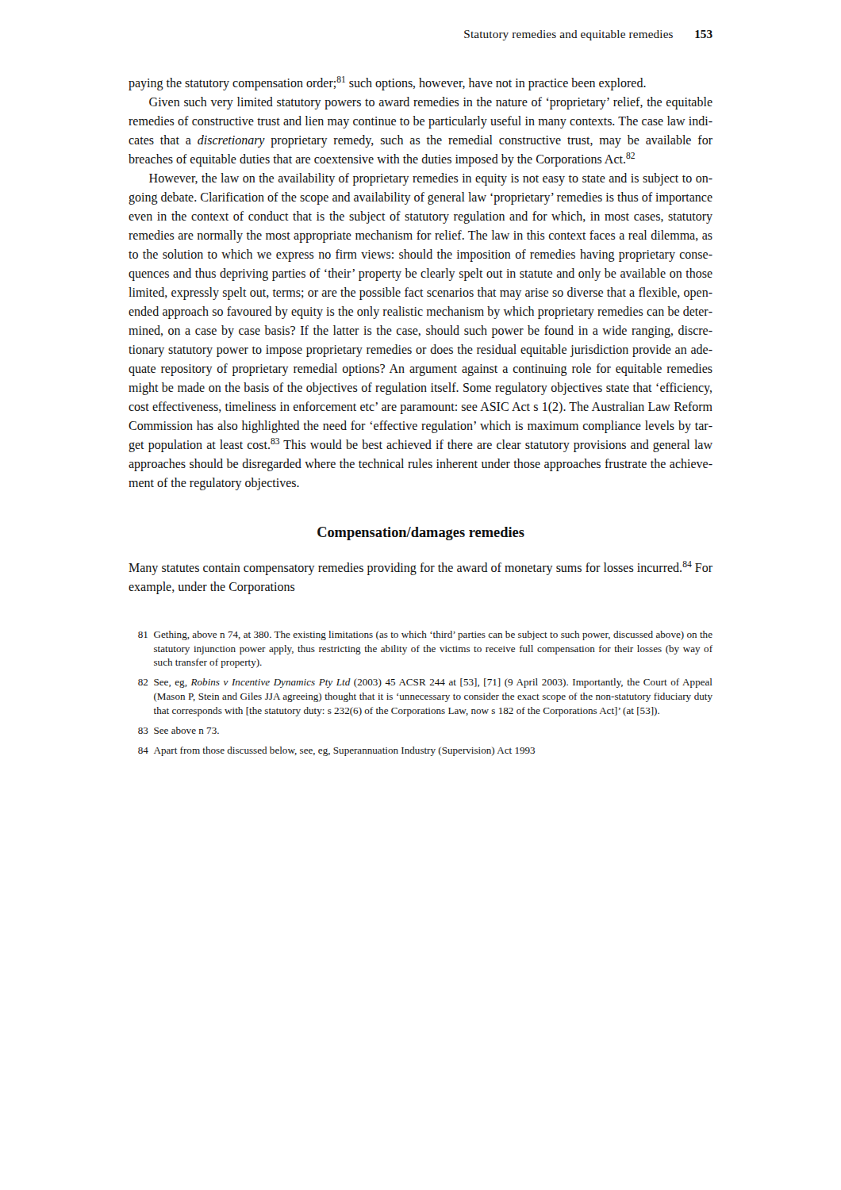Statutory remedies and equitable remedies 153
paying the statutory compensation order;81 such options, however, have not in practice been explored.
Given such very limited statutory powers to award remedies in the nature of ‘proprietary’ relief, the equitable remedies of constructive trust and lien may continue to be particularly useful in many contexts. The case law indicates that a discretionary proprietary remedy, such as the remedial constructive trust, may be available for breaches of equitable duties that are coextensive with the duties imposed by the Corporations Act.82
However, the law on the availability of proprietary remedies in equity is not easy to state and is subject to ongoing debate. Clarification of the scope and availability of general law ‘proprietary’ remedies is thus of importance even in the context of conduct that is the subject of statutory regulation and for which, in most cases, statutory remedies are normally the most appropriate mechanism for relief. The law in this context faces a real dilemma, as to the solution to which we express no firm views: should the imposition of remedies having proprietary consequences and thus depriving parties of ‘their’ property be clearly spelt out in statute and only be available on those limited, expressly spelt out, terms; or are the possible fact scenarios that may arise so diverse that a flexible, open-ended approach so favoured by equity is the only realistic mechanism by which proprietary remedies can be determined, on a case by case basis? If the latter is the case, should such power be found in a wide ranging, discretionary statutory power to impose proprietary remedies or does the residual equitable jurisdiction provide an adequate repository of proprietary remedial options? An argument against a continuing role for equitable remedies might be made on the basis of the objectives of regulation itself. Some regulatory objectives state that ‘efficiency, cost effectiveness, timeliness in enforcement etc’ are paramount: see ASIC Act s 1(2). The Australian Law Reform Commission has also highlighted the need for ‘effective regulation’ which is maximum compliance levels by target population at least cost.83 This would be best achieved if there are clear statutory provisions and general law approaches should be disregarded where the technical rules inherent under those approaches frustrate the achievement of the regulatory objectives.
Compensation/damages remedies
Many statutes contain compensatory remedies providing for the award of monetary sums for losses incurred.84 For example, under the Corporations
81 Gething, above n 74, at 380. The existing limitations (as to which ‘third’ parties can be subject to such power, discussed above) on the statutory injunction power apply, thus restricting the ability of the victims to receive full compensation for their losses (by way of such transfer of property).
82 See, eg, Robins v Incentive Dynamics Pty Ltd (2003) 45 ACSR 244 at [53], [71] (9 April 2003). Importantly, the Court of Appeal (Mason P, Stein and Giles JJA agreeing) thought that it is ‘unnecessary to consider the exact scope of the non-statutory fiduciary duty that corresponds with [the statutory duty: s 232(6) of the Corporations Law, now s 182 of the Corporations Act]’ (at [53]).
83 See above n 73.
84 Apart from those discussed below, see, eg, Superannuation Industry (Supervision) Act 1993